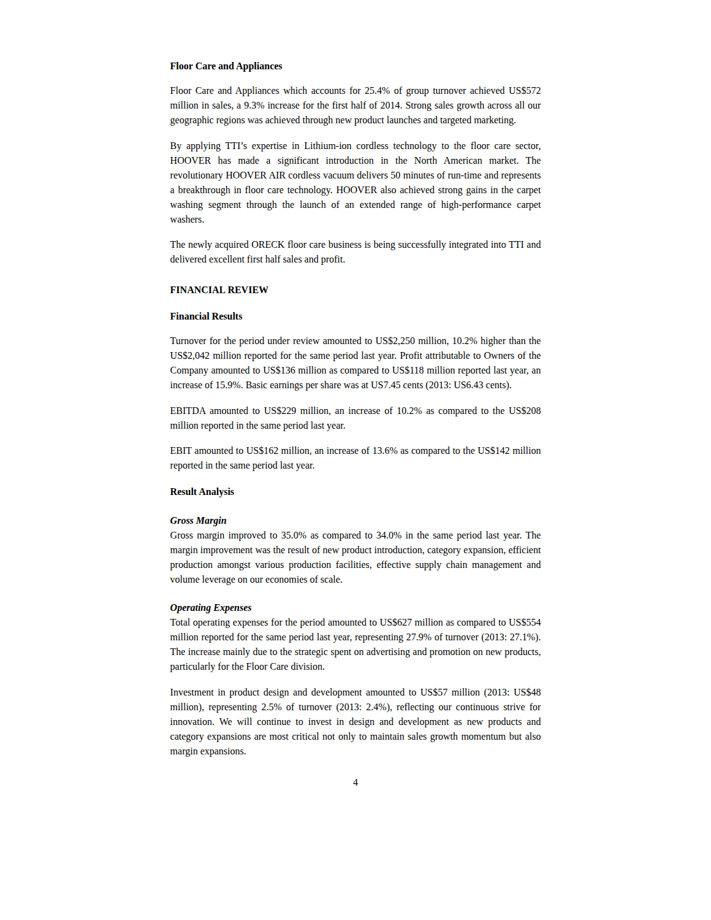Floor Care and Appliances
Floor Care and Appliances which accounts for 25.4% of group turnover achieved US$572 million in sales, a 9.3% increase for the first half of 2014. Strong sales growth across all our geographic regions was achieved through new product launches and targeted marketing.
By applying TTI’s expertise in Lithium-ion cordless technology to the floor care sector, HOOVER has made a significant introduction in the North American market. The revolutionary HOOVER AIR cordless vacuum delivers 50 minutes of run-time and represents a breakthrough in floor care technology. HOOVER also achieved strong gains in the carpet washing segment through the launch of an extended range of high-performance carpet washers.
The newly acquired ORECK floor care business is being successfully integrated into TTI and delivered excellent first half sales and profit.
FINANCIAL REVIEW
Financial Results
Turnover for the period under review amounted to US$2,250 million, 10.2% higher than the US$2,042 million reported for the same period last year. Profit attributable to Owners of the Company amounted to US$136 million as compared to US$118 million reported last year, an increase of 15.9%. Basic earnings per share was at US7.45 cents (2013: US6.43 cents).
EBITDA amounted to US$229 million, an increase of 10.2% as compared to the US$208 million reported in the same period last year.
EBIT amounted to US$162 million, an increase of 13.6% as compared to the US$142 million reported in the same period last year.
Result Analysis
Gross Margin
Gross margin improved to 35.0% as compared to 34.0% in the same period last year. The margin improvement was the result of new product introduction, category expansion, efficient production amongst various production facilities, effective supply chain management and volume leverage on our economies of scale.
Operating Expenses
Total operating expenses for the period amounted to US$627 million as compared to US$554 million reported for the same period last year, representing 27.9% of turnover (2013: 27.1%). The increase mainly due to the strategic spent on advertising and promotion on new products, particularly for the Floor Care division.
Investment in product design and development amounted to US$57 million (2013: US$48 million), representing 2.5% of turnover (2013: 2.4%), reflecting our continuous strive for innovation. We will continue to invest in design and development as new products and category expansions are most critical not only to maintain sales growth momentum but also margin expansions.
4